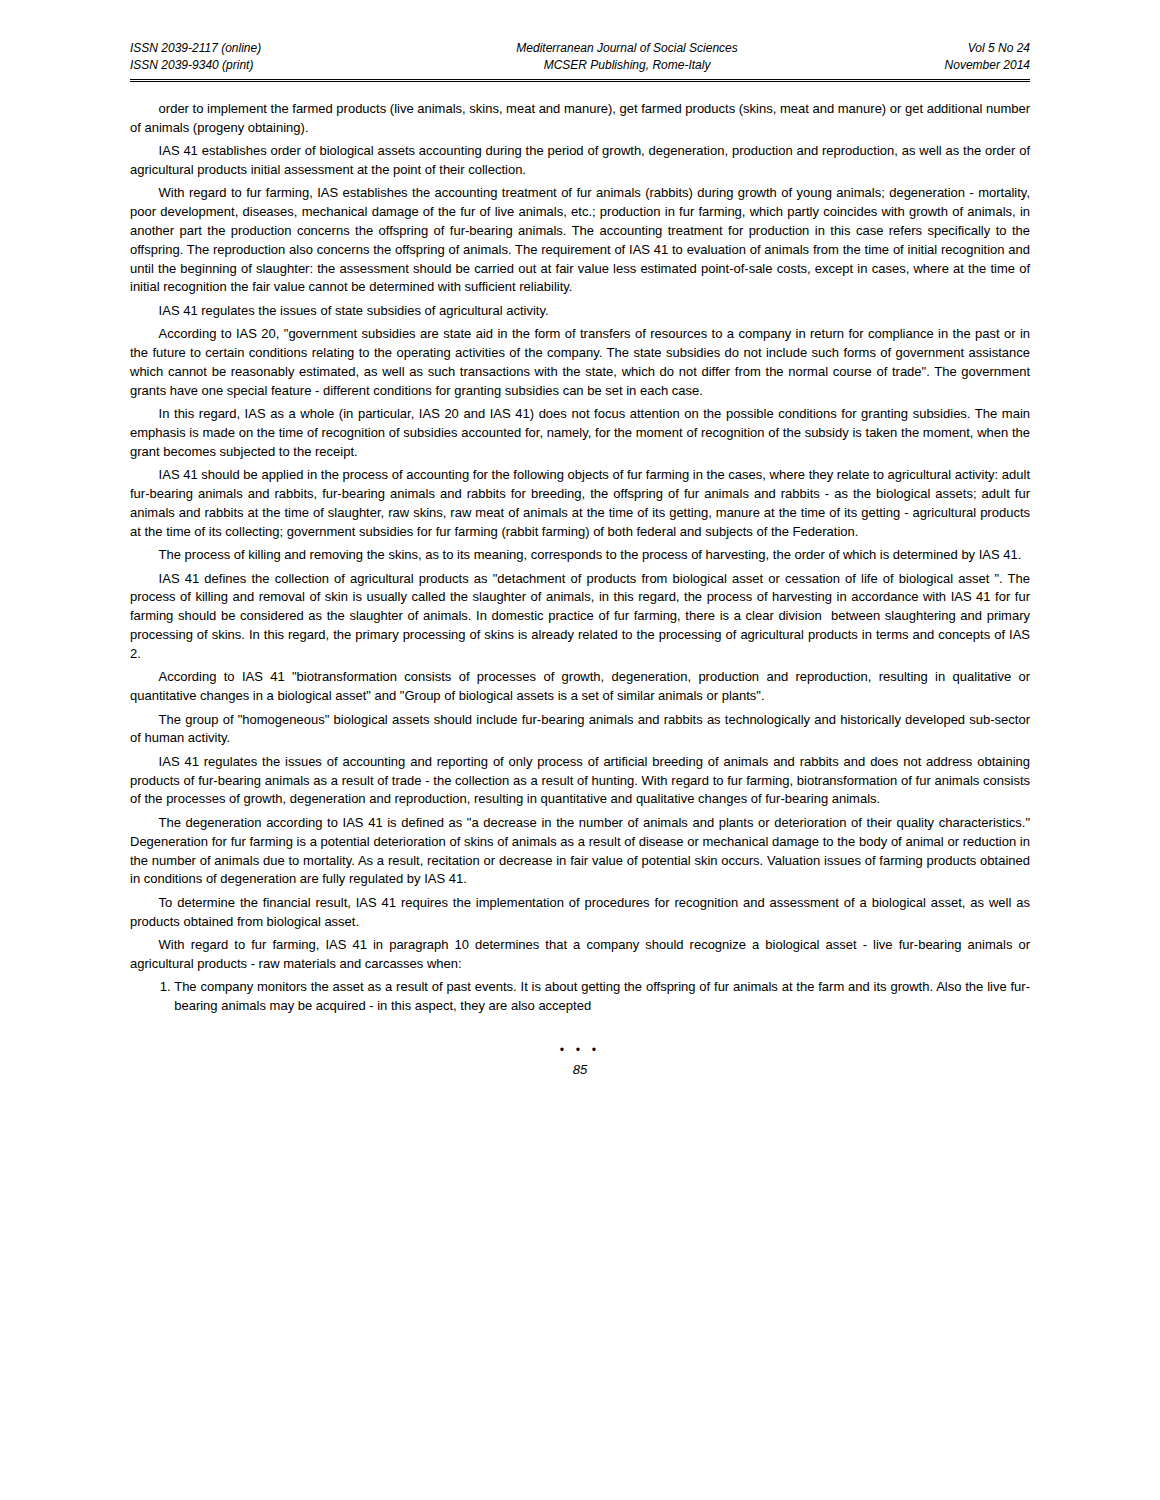| ISSN 2039-2117 (online) ISSN 2039-9340 (print) | Mediterranean Journal of Social Sciences MCSER Publishing, Rome-Italy | Vol 5 No 24 November 2014 |
order to implement the farmed products (live animals, skins, meat and manure), get farmed products (skins, meat and manure) or get additional number of animals (progeny obtaining).
IAS 41 establishes order of biological assets accounting during the period of growth, degeneration, production and reproduction, as well as the order of agricultural products initial assessment at the point of their collection.
With regard to fur farming, IAS establishes the accounting treatment of fur animals (rabbits) during growth of young animals; degeneration - mortality, poor development, diseases, mechanical damage of the fur of live animals, etc.; production in fur farming, which partly coincides with growth of animals, in another part the production concerns the offspring of fur-bearing animals. The accounting treatment for production in this case refers specifically to the offspring. The reproduction also concerns the offspring of animals. The requirement of IAS 41 to evaluation of animals from the time of initial recognition and until the beginning of slaughter: the assessment should be carried out at fair value less estimated point-of-sale costs, except in cases, where at the time of initial recognition the fair value cannot be determined with sufficient reliability.
IAS 41 regulates the issues of state subsidies of agricultural activity.
According to IAS 20, "government subsidies are state aid in the form of transfers of resources to a company in return for compliance in the past or in the future to certain conditions relating to the operating activities of the company. The state subsidies do not include such forms of government assistance which cannot be reasonably estimated, as well as such transactions with the state, which do not differ from the normal course of trade". The government grants have one special feature - different conditions for granting subsidies can be set in each case.
In this regard, IAS as a whole (in particular, IAS 20 and IAS 41) does not focus attention on the possible conditions for granting subsidies. The main emphasis is made on the time of recognition of subsidies accounted for, namely, for the moment of recognition of the subsidy is taken the moment, when the grant becomes subjected to the receipt.
IAS 41 should be applied in the process of accounting for the following objects of fur farming in the cases, where they relate to agricultural activity: adult fur-bearing animals and rabbits, fur-bearing animals and rabbits for breeding, the offspring of fur animals and rabbits - as the biological assets; adult fur animals and rabbits at the time of slaughter, raw skins, raw meat of animals at the time of its getting, manure at the time of its getting - agricultural products at the time of its collecting; government subsidies for fur farming (rabbit farming) of both federal and subjects of the Federation.
The process of killing and removing the skins, as to its meaning, corresponds to the process of harvesting, the order of which is determined by IAS 41.
IAS 41 defines the collection of agricultural products as "detachment of products from biological asset or cessation of life of biological asset ". The process of killing and removal of skin is usually called the slaughter of animals, in this regard, the process of harvesting in accordance with IAS 41 for fur farming should be considered as the slaughter of animals. In domestic practice of fur farming, there is a clear division between slaughtering and primary processing of skins. In this regard, the primary processing of skins is already related to the processing of agricultural products in terms and concepts of IAS 2.
According to IAS 41 "biotransformation consists of processes of growth, degeneration, production and reproduction, resulting in qualitative or quantitative changes in a biological asset" and "Group of biological assets is a set of similar animals or plants".
The group of "homogeneous" biological assets should include fur-bearing animals and rabbits as technologically and historically developed sub-sector of human activity.
IAS 41 regulates the issues of accounting and reporting of only process of artificial breeding of animals and rabbits and does not address obtaining products of fur-bearing animals as a result of trade - the collection as a result of hunting. With regard to fur farming, biotransformation of fur animals consists of the processes of growth, degeneration and reproduction, resulting in quantitative and qualitative changes of fur-bearing animals.
The degeneration according to IAS 41 is defined as "a decrease in the number of animals and plants or deterioration of their quality characteristics." Degeneration for fur farming is a potential deterioration of skins of animals as a result of disease or mechanical damage to the body of animal or reduction in the number of animals due to mortality. As a result, recitation or decrease in fair value of potential skin occurs. Valuation issues of farming products obtained in conditions of degeneration are fully regulated by IAS 41.
To determine the financial result, IAS 41 requires the implementation of procedures for recognition and assessment of a biological asset, as well as products obtained from biological asset.
With regard to fur farming, IAS 41 in paragraph 10 determines that a company should recognize a biological asset - live fur-bearing animals or agricultural products - raw materials and carcasses when:
The company monitors the asset as a result of past events. It is about getting the offspring of fur animals at the farm and its growth. Also the live fur-bearing animals may be acquired - in this aspect, they are also accepted
• • •
85